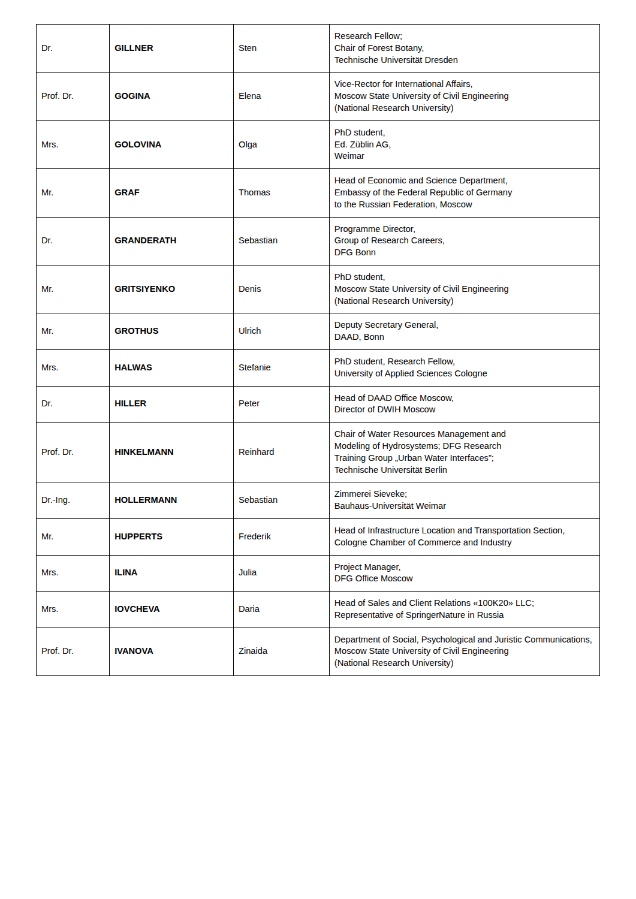| Dr. | GILLNER | Sten | Research Fellow; Chair of Forest Botany, Technische Universität Dresden |
| Prof. Dr. | GOGINA | Elena | Vice-Rector for International Affairs, Moscow State University of Civil Engineering (National Research University) |
| Mrs. | GOLOVINA | Olga | PhD student, Ed. Züblin AG, Weimar |
| Mr. | GRAF | Thomas | Head of Economic and Science Department, Embassy of the Federal Republic of Germany to the Russian Federation, Moscow |
| Dr. | GRANDERATH | Sebastian | Programme Director, Group of Research Careers, DFG Bonn |
| Mr. | GRITSIYENKO | Denis | PhD student, Moscow State University of Civil Engineering (National Research University) |
| Mr. | GROTHUS | Ulrich | Deputy Secretary General, DAAD, Bonn |
| Mrs. | HALWAS | Stefanie | PhD student, Research Fellow, University of Applied Sciences Cologne |
| Dr. | HILLER | Peter | Head of DAAD Office Moscow, Director of DWIH Moscow |
| Prof. Dr. | HINKELMANN | Reinhard | Chair of Water Resources Management and Modeling of Hydrosystems; DFG Research Training Group „Urban Water Interfaces”; Technische Universität Berlin |
| Dr.-Ing. | HOLLERMANN | Sebastian | Zimmerei Sieveke; Bauhaus-Universität Weimar |
| Mr. | HUPPERTS | Frederik | Head of Infrastructure Location and Transportation Section, Cologne Chamber of Commerce and Industry |
| Mrs. | ILINA | Julia | Project Manager, DFG Office Moscow |
| Mrs. | IOVCHEVA | Daria | Head of Sales and Client Relations «100K20» LLC; Representative of SpringerNature in Russia |
| Prof. Dr. | IVANOVA | Zinaida | Department of Social, Psychological and Juristic Communications, Moscow State University of Civil Engineering (National Research University) |